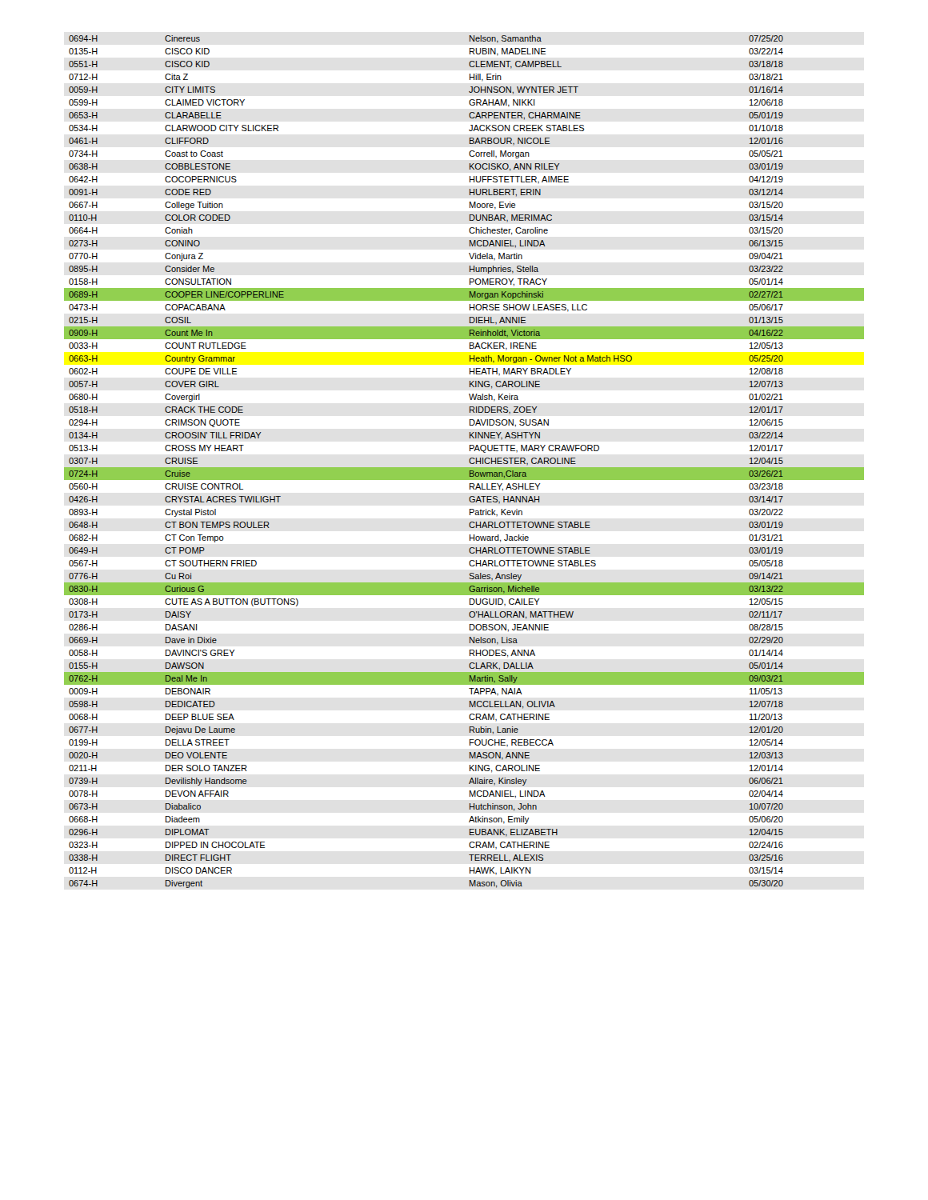| 0694-H | Cinereus | Nelson, Samantha | 07/25/20 |
| 0135-H | CISCO KID | RUBIN, MADELINE | 03/22/14 |
| 0551-H | CISCO KID | CLEMENT, CAMPBELL | 03/18/18 |
| 0712-H | Cita Z | Hill, Erin | 03/18/21 |
| 0059-H | CITY LIMITS | JOHNSON, WYNTER JETT | 01/16/14 |
| 0599-H | CLAIMED VICTORY | GRAHAM, NIKKI | 12/06/18 |
| 0653-H | CLARABELLE | CARPENTER, CHARMAINE | 05/01/19 |
| 0534-H | CLARWOOD CITY SLICKER | JACKSON CREEK STABLES | 01/10/18 |
| 0461-H | CLIFFORD | BARBOUR, NICOLE | 12/01/16 |
| 0734-H | Coast to Coast | Correll, Morgan | 05/05/21 |
| 0638-H | COBBLESTONE | KOCISKO, ANN RILEY | 03/01/19 |
| 0642-H | COCOPERNICUS | HUFFSTETTLER, AIMEE | 04/12/19 |
| 0091-H | CODE RED | HURLBERT, ERIN | 03/12/14 |
| 0667-H | College Tuition | Moore, Evie | 03/15/20 |
| 0110-H | COLOR CODED | DUNBAR, MERIMAC | 03/15/14 |
| 0664-H | Coniah | Chichester, Caroline | 03/15/20 |
| 0273-H | CONINO | MCDANIEL, LINDA | 06/13/15 |
| 0770-H | Conjura Z | Videla, Martin | 09/04/21 |
| 0895-H | Consider Me | Humphries, Stella | 03/23/22 |
| 0158-H | CONSULTATION | POMEROY, TRACY | 05/01/14 |
| 0689-H | COOPER LINE/COPPERLINE | Morgan Kopchinski | 02/27/21 |
| 0473-H | COPACABANA | HORSE SHOW LEASES, LLC | 05/06/17 |
| 0215-H | COSIL | DIEHL, ANNIE | 01/13/15 |
| 0909-H | Count Me In | Reinholdt, Victoria | 04/16/22 |
| 0033-H | COUNT RUTLEDGE | BACKER, IRENE | 12/05/13 |
| 0663-H | Country Grammar | Heath, Morgan - Owner Not a Match HSO | 05/25/20 |
| 0602-H | COUPE DE VILLE | HEATH, MARY BRADLEY | 12/08/18 |
| 0057-H | COVER GIRL | KING, CAROLINE | 12/07/13 |
| 0680-H | Covergirl | Walsh, Keira | 01/02/21 |
| 0518-H | CRACK THE CODE | RIDDERS, ZOEY | 12/01/17 |
| 0294-H | CRIMSON QUOTE | DAVIDSON, SUSAN | 12/06/15 |
| 0134-H | CROOSIN' TILL FRIDAY | KINNEY, ASHTYN | 03/22/14 |
| 0513-H | CROSS MY HEART | PAQUETTE, MARY CRAWFORD | 12/01/17 |
| 0307-H | CRUISE | CHICHESTER, CAROLINE | 12/04/15 |
| 0724-H | Cruise | Bowman,Clara | 03/26/21 |
| 0560-H | CRUISE CONTROL | RALLEY, ASHLEY | 03/23/18 |
| 0426-H | CRYSTAL ACRES TWILIGHT | GATES, HANNAH | 03/14/17 |
| 0893-H | Crystal Pistol | Patrick, Kevin | 03/20/22 |
| 0648-H | CT BON TEMPS ROULER | CHARLOTTETOWNE STABLE | 03/01/19 |
| 0682-H | CT Con Tempo | Howard, Jackie | 01/31/21 |
| 0649-H | CT POMP | CHARLOTTETOWNE STABLE | 03/01/19 |
| 0567-H | CT SOUTHERN FRIED | CHARLOTTETOWNE STABLES | 05/05/18 |
| 0776-H | Cu Roi | Sales, Ansley | 09/14/21 |
| 0830-H | Curious G | Garrison, Michelle | 03/13/22 |
| 0308-H | CUTE AS A BUTTON (BUTTONS) | DUGUID, CAILEY | 12/05/15 |
| 0173-H | DAISY | O'HALLORAN, MATTHEW | 02/11/17 |
| 0286-H | DASANI | DOBSON, JEANNIE | 08/28/15 |
| 0669-H | Dave in Dixie | Nelson, Lisa | 02/29/20 |
| 0058-H | DAVINCI'S GREY | RHODES, ANNA | 01/14/14 |
| 0155-H | DAWSON | CLARK, DALLIA | 05/01/14 |
| 0762-H | Deal Me In | Martin, Sally | 09/03/21 |
| 0009-H | DEBONAIR | TAPPA, NAIA | 11/05/13 |
| 0598-H | DEDICATED | MCCLELLAN, OLIVIA | 12/07/18 |
| 0068-H | DEEP BLUE SEA | CRAM, CATHERINE | 11/20/13 |
| 0677-H | Dejavu De Laume | Rubin, Lanie | 12/01/20 |
| 0199-H | DELLA STREET | FOUCHE, REBECCA | 12/05/14 |
| 0020-H | DEO VOLENTE | MASON, ANNE | 12/03/13 |
| 0211-H | DER SOLO TANZER | KING, CAROLINE | 12/01/14 |
| 0739-H | Devilishly Handsome | Allaire, Kinsley | 06/06/21 |
| 0078-H | DEVON AFFAIR | MCDANIEL, LINDA | 02/04/14 |
| 0673-H | Diabalico | Hutchinson, John | 10/07/20 |
| 0668-H | Diadeem | Atkinson, Emily | 05/06/20 |
| 0296-H | DIPLOMAT | EUBANK, ELIZABETH | 12/04/15 |
| 0323-H | DIPPED IN CHOCOLATE | CRAM, CATHERINE | 02/24/16 |
| 0338-H | DIRECT FLIGHT | TERRELL, ALEXIS | 03/25/16 |
| 0112-H | DISCO DANCER | HAWK, LAIKYN | 03/15/14 |
| 0674-H | Divergent | Mason, Olivia | 05/30/20 |